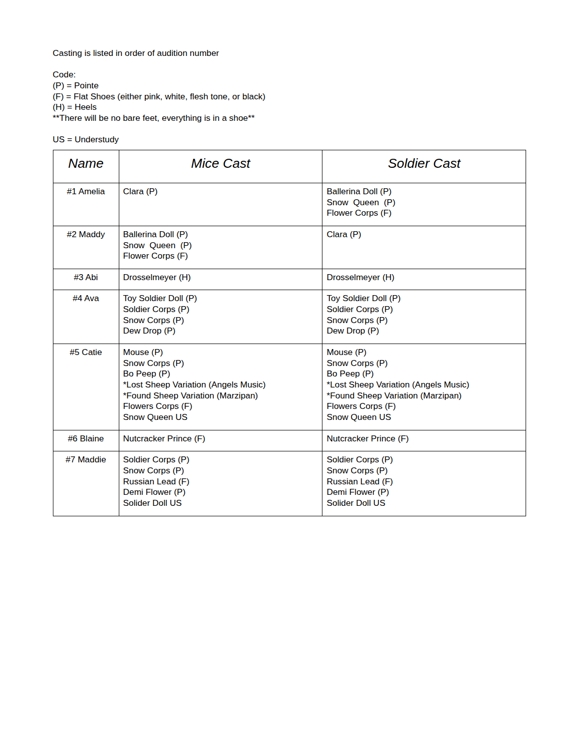Casting is listed in order of audition number
Code:
(P) = Pointe
(F) = Flat Shoes (either pink, white, flesh tone, or black)
(H) = Heels
**There will be no bare feet, everything is in a shoe**
US = Understudy
| Name | Mice Cast | Soldier Cast |
| --- | --- | --- |
| #1 Amelia | Clara (P) | Ballerina Doll (P) Snow Queen (P) Flower Corps (F) |
| #2 Maddy | Ballerina Doll (P) Snow Queen (P) Flower Corps (F) | Clara (P) |
| #3 Abi | Drosselmeyer (H) | Drosselmeyer (H) |
| #4 Ava | Toy Soldier Doll (P) Soldier Corps (P) Snow Corps (P) Dew Drop (P) | Toy Soldier Doll (P) Soldier Corps (P) Snow Corps (P) Dew Drop (P) |
| #5 Catie | Mouse (P) Snow Corps (P) Bo Peep (P) *Lost Sheep Variation (Angels Music) *Found Sheep Variation (Marzipan) Flowers Corps (F) Snow Queen US | Mouse (P) Snow Corps (P) Bo Peep (P) *Lost Sheep Variation (Angels Music) *Found Sheep Variation (Marzipan) Flowers Corps (F) Snow Queen US |
| #6 Blaine | Nutcracker Prince (F) | Nutcracker Prince (F) |
| #7 Maddie | Soldier Corps (P) Snow Corps (P) Russian Lead (F) Demi Flower (P) Solider Doll US | Soldier Corps (P) Snow Corps (P) Russian Lead (F) Demi Flower (P) Solider Doll US |